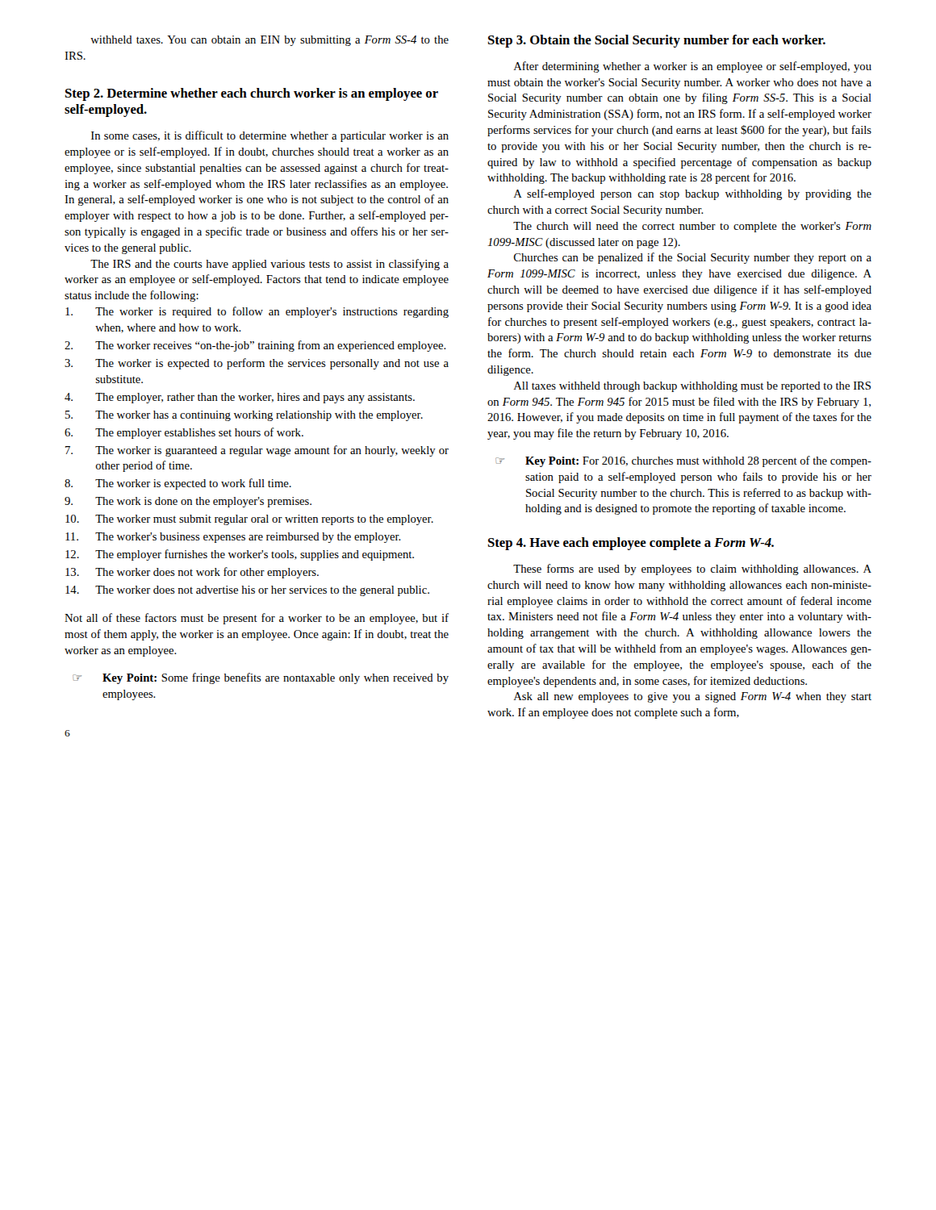withheld taxes. You can obtain an EIN by submitting a Form SS-4 to the IRS.
Step 2. Determine whether each church worker is an employee or self-employed.
In some cases, it is difficult to determine whether a particular worker is an employee or is self-employed. If in doubt, churches should treat a worker as an employee, since substantial penalties can be assessed against a church for treating a worker as self-employed whom the IRS later reclassifies as an employee. In general, a self-employed worker is one who is not subject to the control of an employer with respect to how a job is to be done. Further, a self-employed person typically is engaged in a specific trade or business and offers his or her services to the general public.
The IRS and the courts have applied various tests to assist in classifying a worker as an employee or self-employed. Factors that tend to indicate employee status include the following:
The worker is required to follow an employer's instructions regarding when, where and how to work.
The worker receives “on-the-job” training from an experienced employee.
The worker is expected to perform the services personally and not use a substitute.
The employer, rather than the worker, hires and pays any assistants.
The worker has a continuing working relationship with the employer.
The employer establishes set hours of work.
The worker is guaranteed a regular wage amount for an hourly, weekly or other period of time.
The worker is expected to work full time.
The work is done on the employer's premises.
The worker must submit regular oral or written reports to the employer.
The worker's business expenses are reimbursed by the employer.
The employer furnishes the worker's tools, supplies and equipment.
The worker does not work for other employers.
The worker does not advertise his or her services to the general public.
Not all of these factors must be present for a worker to be an employee, but if most of them apply, the worker is an employee. Once again: If in doubt, treat the worker as an employee.
☞ Key Point: Some fringe benefits are nontaxable only when received by employees.
6
Step 3. Obtain the Social Security number for each worker.
After determining whether a worker is an employee or self-employed, you must obtain the worker's Social Security number. A worker who does not have a Social Security number can obtain one by filing Form SS-5. This is a Social Security Administration (SSA) form, not an IRS form. If a self-employed worker performs services for your church (and earns at least $600 for the year), but fails to provide you with his or her Social Security number, then the church is required by law to withhold a specified percentage of compensation as backup withholding. The backup withholding rate is 28 percent for 2016.
A self-employed person can stop backup withholding by providing the church with a correct Social Security number.
The church will need the correct number to complete the worker's Form 1099-MISC (discussed later on page 12).
Churches can be penalized if the Social Security number they report on a Form 1099-MISC is incorrect, unless they have exercised due diligence. A church will be deemed to have exercised due diligence if it has self-employed persons provide their Social Security numbers using Form W-9. It is a good idea for churches to present self-employed workers (e.g., guest speakers, contract laborers) with a Form W-9 and to do backup withholding unless the worker returns the form. The church should retain each Form W-9 to demonstrate its due diligence.
All taxes withheld through backup withholding must be reported to the IRS on Form 945. The Form 945 for 2015 must be filed with the IRS by February 1, 2016. However, if you made deposits on time in full payment of the taxes for the year, you may file the return by February 10, 2016.
☞ Key Point: For 2016, churches must withhold 28 percent of the compensation paid to a self-employed person who fails to provide his or her Social Security number to the church. This is referred to as backup withholding and is designed to promote the reporting of taxable income.
Step 4. Have each employee complete a Form W-4.
These forms are used by employees to claim withholding allowances. A church will need to know how many withholding allowances each non-ministerial employee claims in order to withhold the correct amount of federal income tax. Ministers need not file a Form W-4 unless they enter into a voluntary withholding arrangement with the church. A withholding allowance lowers the amount of tax that will be withheld from an employee's wages. Allowances generally are available for the employee, the employee's spouse, each of the employee's dependents and, in some cases, for itemized deductions.
Ask all new employees to give you a signed Form W-4 when they start work. If an employee does not complete such a form,